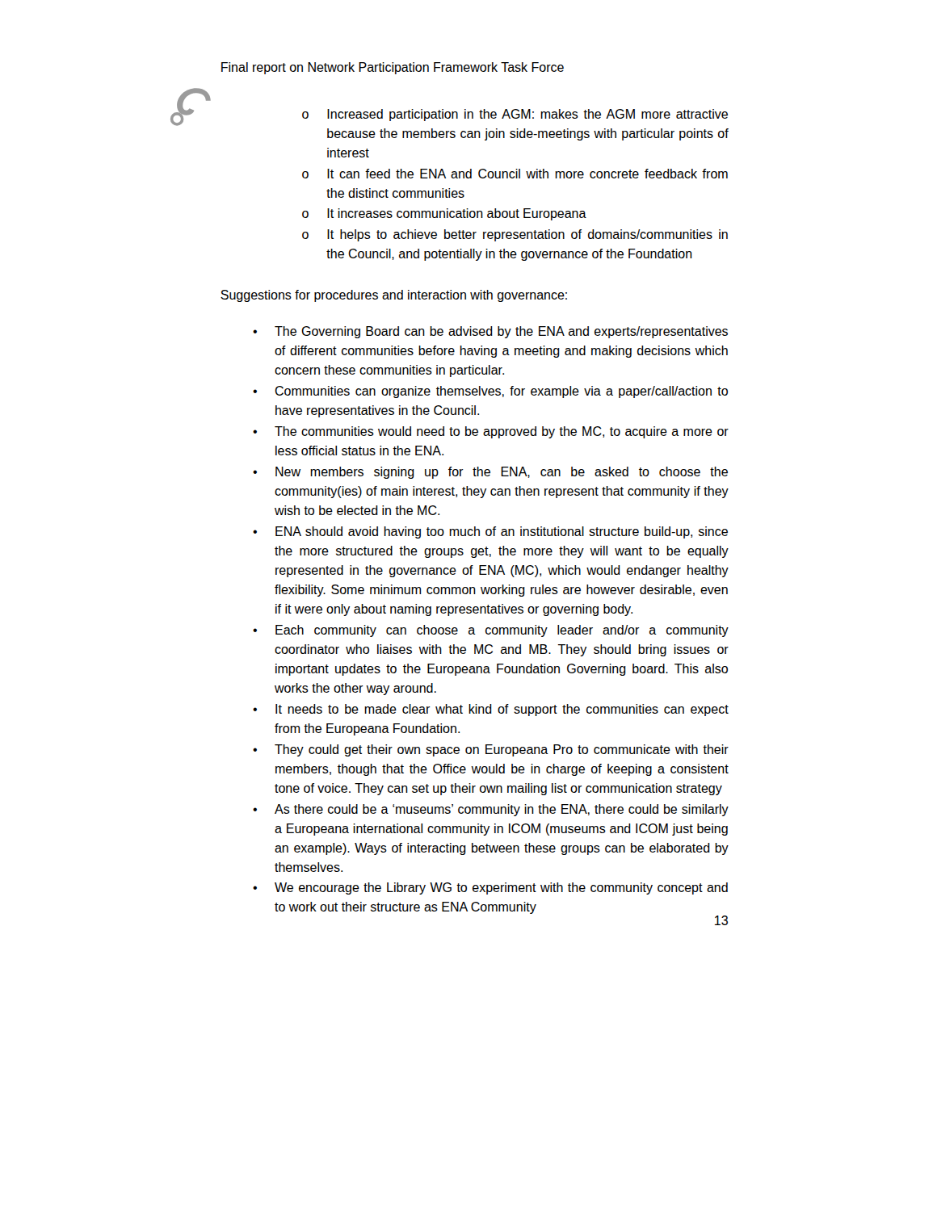Final report on Network Participation Framework Task Force
Increased participation in the AGM: makes the AGM more attractive because the members can join side-meetings with particular points of interest
It can feed the ENA and Council with more concrete feedback from the distinct communities
It increases communication about Europeana
It helps to achieve better representation of domains/communities in the Council, and potentially in the governance of the Foundation
Suggestions for procedures and interaction with governance:
The Governing Board can be advised by the ENA and experts/representatives of different communities before having a meeting and making decisions which concern these communities in particular.
Communities can organize themselves, for example via a paper/call/action to have representatives in the Council.
The communities would need to be approved by the MC, to acquire a more or less official status in the ENA.
New members signing up for the ENA, can be asked to choose the community(ies) of main interest, they can then represent that community if they wish to be elected in the MC.
ENA should avoid having too much of an institutional structure build-up, since the more structured the groups get, the more they will want to be equally represented in the governance of ENA (MC), which would endanger healthy flexibility. Some minimum common working rules are however desirable, even if it were only about naming representatives or governing body.
Each community can choose a community leader and/or a community coordinator who liaises with the MC and MB. They should bring issues or important updates to the Europeana Foundation Governing board. This also works the other way around.
It needs to be made clear what kind of support the communities can expect from the Europeana Foundation.
They could get their own space on Europeana Pro to communicate with their members, though that the Office would be in charge of keeping a consistent tone of voice. They can set up their own mailing list or communication strategy
As there could be a ‘museums’ community in the ENA, there could be similarly a Europeana international community in ICOM (museums and ICOM just being an example). Ways of interacting between these groups can be elaborated by themselves.
We encourage the Library WG to experiment with the community concept and to work out their structure as ENA Community
13